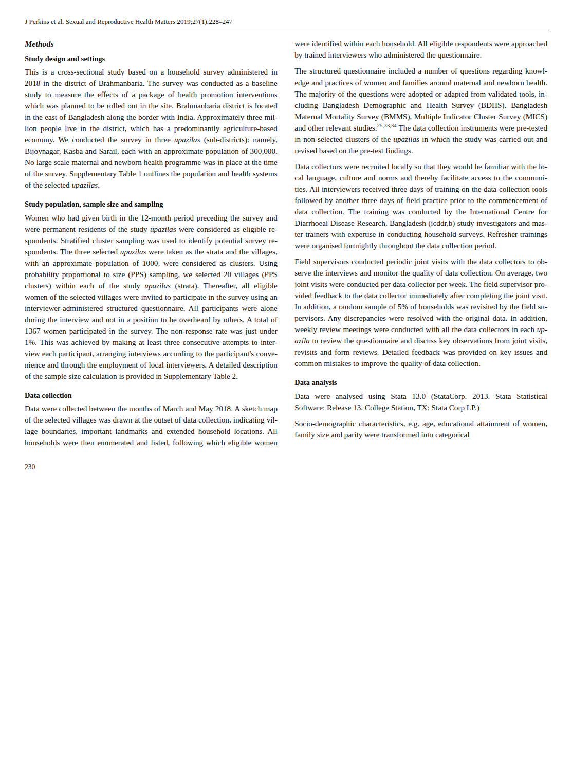J Perkins et al. Sexual and Reproductive Health Matters 2019;27(1):228–247
Methods
Study design and settings
This is a cross-sectional study based on a household survey administered in 2018 in the district of Brahmanbaria. The survey was conducted as a baseline study to measure the effects of a package of health promotion interventions which was planned to be rolled out in the site. Brahmanbaria district is located in the east of Bangladesh along the border with India. Approximately three million people live in the district, which has a predominantly agriculture-based economy. We conducted the survey in three upazilas (sub-districts): namely, Bijoynagar, Kasba and Sarail, each with an approximate population of 300,000. No large scale maternal and newborn health programme was in place at the time of the survey. Supplementary Table 1 outlines the population and health systems of the selected upazilas.
Study population, sample size and sampling
Women who had given birth in the 12-month period preceding the survey and were permanent residents of the study upazilas were considered as eligible respondents. Stratified cluster sampling was used to identify potential survey respondents. The three selected upazilas were taken as the strata and the villages, with an approximate population of 1000, were considered as clusters. Using probability proportional to size (PPS) sampling, we selected 20 villages (PPS clusters) within each of the study upazilas (strata). Thereafter, all eligible women of the selected villages were invited to participate in the survey using an interviewer-administered structured questionnaire. All participants were alone during the interview and not in a position to be overheard by others. A total of 1367 women participated in the survey. The non-response rate was just under 1%. This was achieved by making at least three consecutive attempts to interview each participant, arranging interviews according to the participant's convenience and through the employment of local interviewers. A detailed description of the sample size calculation is provided in Supplementary Table 2.
Data collection
Data were collected between the months of March and May 2018. A sketch map of the selected villages was drawn at the outset of data collection, indicating village boundaries, important landmarks and extended household locations. All households were then enumerated and listed, following which eligible women were identified within each household. All eligible respondents were approached by trained interviewers who administered the questionnaire.
The structured questionnaire included a number of questions regarding knowledge and practices of women and families around maternal and newborn health. The majority of the questions were adopted or adapted from validated tools, including Bangladesh Demographic and Health Survey (BDHS), Bangladesh Maternal Mortality Survey (BMMS), Multiple Indicator Cluster Survey (MICS) and other relevant studies.25,33,34 The data collection instruments were pre-tested in non-selected clusters of the upazilas in which the study was carried out and revised based on the pre-test findings.
Data collectors were recruited locally so that they would be familiar with the local language, culture and norms and thereby facilitate access to the communities. All interviewers received three days of training on the data collection tools followed by another three days of field practice prior to the commencement of data collection. The training was conducted by the International Centre for Diarrhoeal Disease Research, Bangladesh (icddr,b) study investigators and master trainers with expertise in conducting household surveys. Refresher trainings were organised fortnightly throughout the data collection period.
Field supervisors conducted periodic joint visits with the data collectors to observe the interviews and monitor the quality of data collection. On average, two joint visits were conducted per data collector per week. The field supervisor provided feedback to the data collector immediately after completing the joint visit. In addition, a random sample of 5% of households was revisited by the field supervisors. Any discrepancies were resolved with the original data. In addition, weekly review meetings were conducted with all the data collectors in each upazila to review the questionnaire and discuss key observations from joint visits, revisits and form reviews. Detailed feedback was provided on key issues and common mistakes to improve the quality of data collection.
Data analysis
Data were analysed using Stata 13.0 (StataCorp. 2013. Stata Statistical Software: Release 13. College Station, TX: Stata Corp LP.)
Socio-demographic characteristics, e.g. age, educational attainment of women, family size and parity were transformed into categorical
230